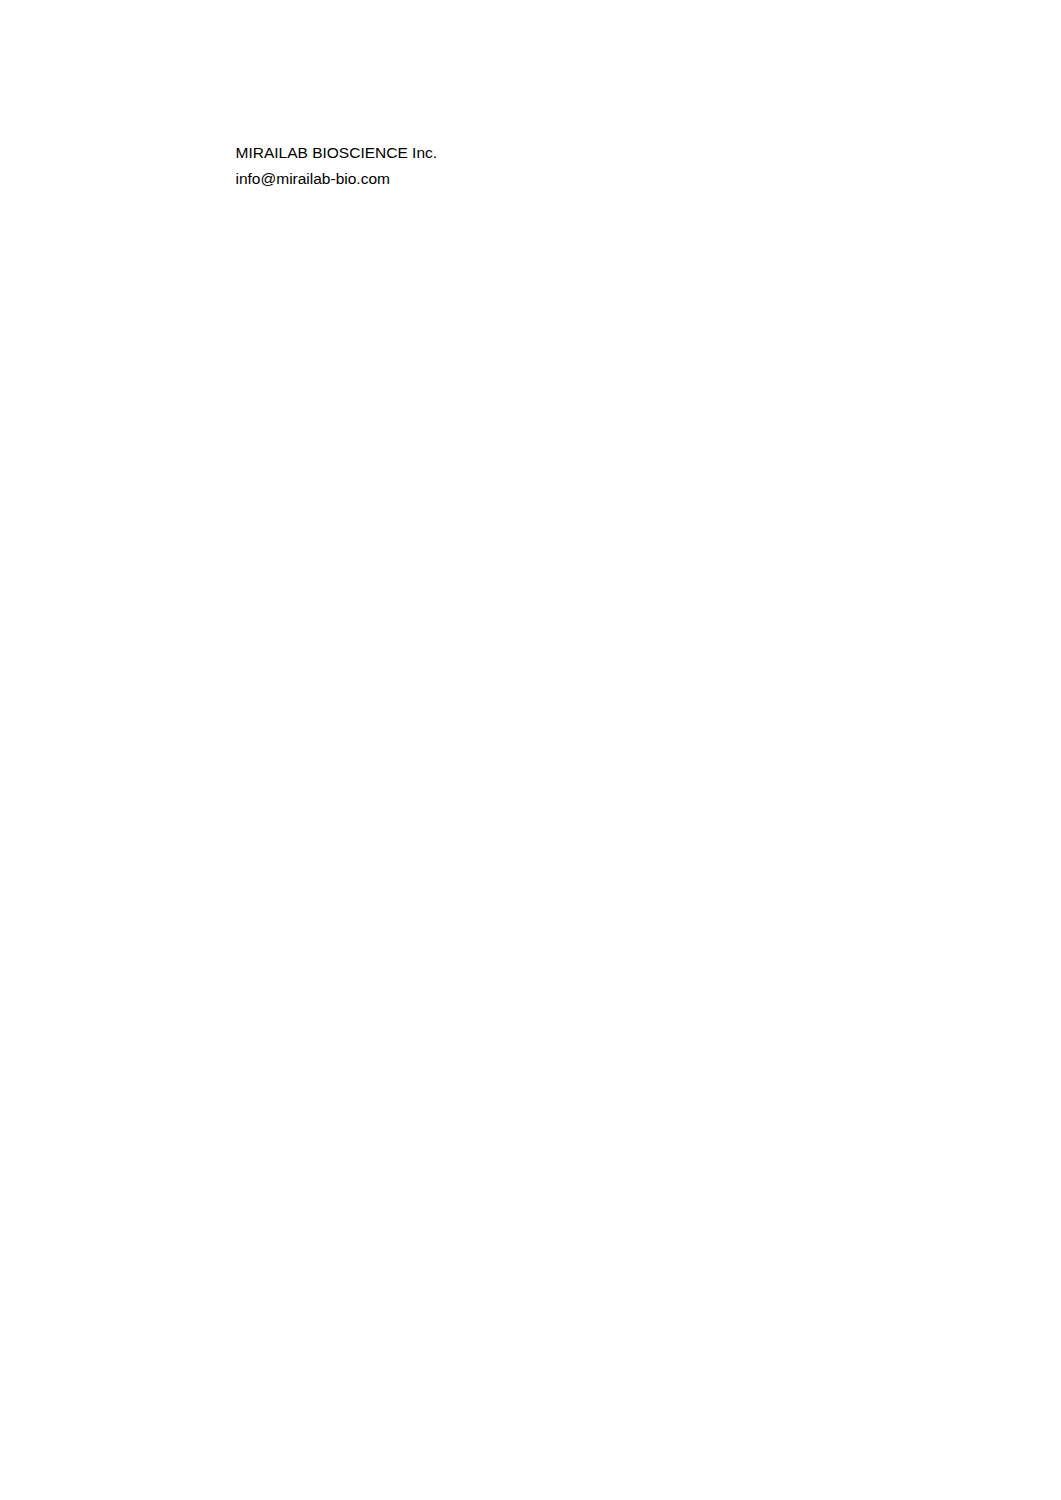MIRAILAB BIOSCIENCE Inc.
info@mirailab-bio.com